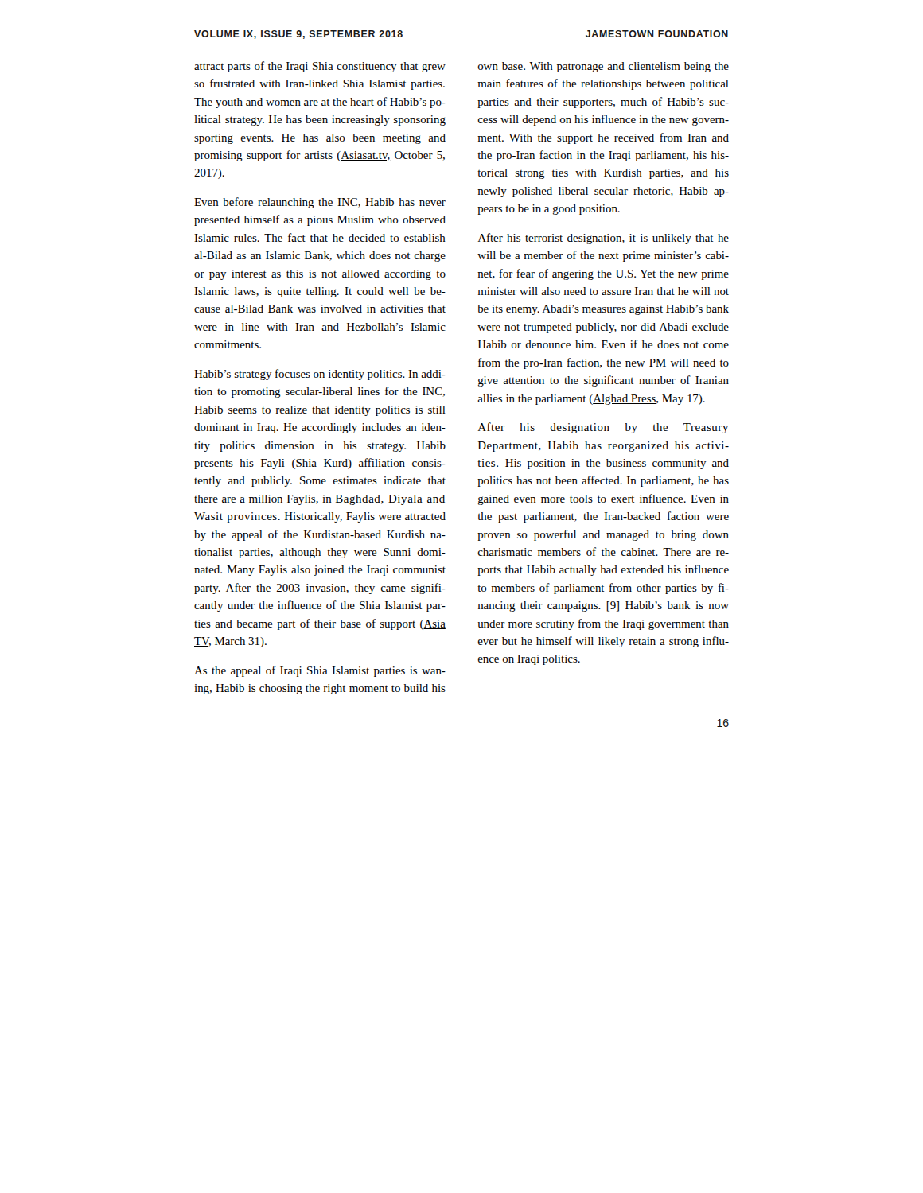Volume IX, Issue 9, September 2018
Jamestown Foundation
attract parts of the Iraqi Shia constituency that grew so frustrated with Iran-linked Shia Islamist parties. The youth and women are at the heart of Habib’s political strategy. He has been increasingly sponsoring sporting events. He has also been meeting and promising support for artists (Asiasat.tv, October 5, 2017).
Even before relaunching the INC, Habib has never presented himself as a pious Muslim who observed Islamic rules. The fact that he decided to establish al-Bilad as an Islamic Bank, which does not charge or pay interest as this is not allowed according to Islamic laws, is quite telling. It could well be because al-Bilad Bank was involved in activities that were in line with Iran and Hezbollah’s Islamic commitments.
Habib’s strategy focuses on identity politics. In addition to promoting secular-liberal lines for the INC, Habib seems to realize that identity politics is still dominant in Iraq. He accordingly includes an identity politics dimension in his strategy. Habib presents his Fayli (Shia Kurd) affiliation consistently and publicly. Some estimates indicate that there are a million Faylis, in Baghdad, Diyala and Wasit provinces. Historically, Faylis were attracted by the appeal of the Kurdistan-based Kurdish nationalist parties, although they were Sunni dominated. Many Faylis also joined the Iraqi communist party. After the 2003 invasion, they came significantly under the influence of the Shia Islamist parties and became part of their base of support (Asia TV, March 31).
As the appeal of Iraqi Shia Islamist parties is waning, Habib is choosing the right moment to build his own base. With patronage and clientelism being the main features of the relationships between political parties and their supporters, much of Habib’s success will depend on his influence in the new government. With the support he received from Iran and the pro-Iran faction in the Iraqi parliament, his historical strong ties with Kurdish parties, and his newly polished liberal secular rhetoric, Habib appears to be in a good position.
After his terrorist designation, it is unlikely that he will be a member of the next prime minister’s cabinet, for fear of angering the U.S. Yet the new prime minister will also need to assure Iran that he will not be its enemy. Abadi’s measures against Habib’s bank were not trumpeted publicly, nor did Abadi exclude Habib or denounce him. Even if he does not come from the pro-Iran faction, the new PM will need to give attention to the significant number of Iranian allies in the parliament (Alghad Press, May 17).
After his designation by the Treasury Department, Habib has reorganized his activities. His position in the business community and politics has not been affected. In parliament, he has gained even more tools to exert influence. Even in the past parliament, the Iran-backed faction were proven so powerful and managed to bring down charismatic members of the cabinet. There are reports that Habib actually had extended his influence to members of parliament from other parties by financing their campaigns. [9] Habib’s bank is now under more scrutiny from the Iraqi government than ever but he himself will likely retain a strong influence on Iraqi politics.
16